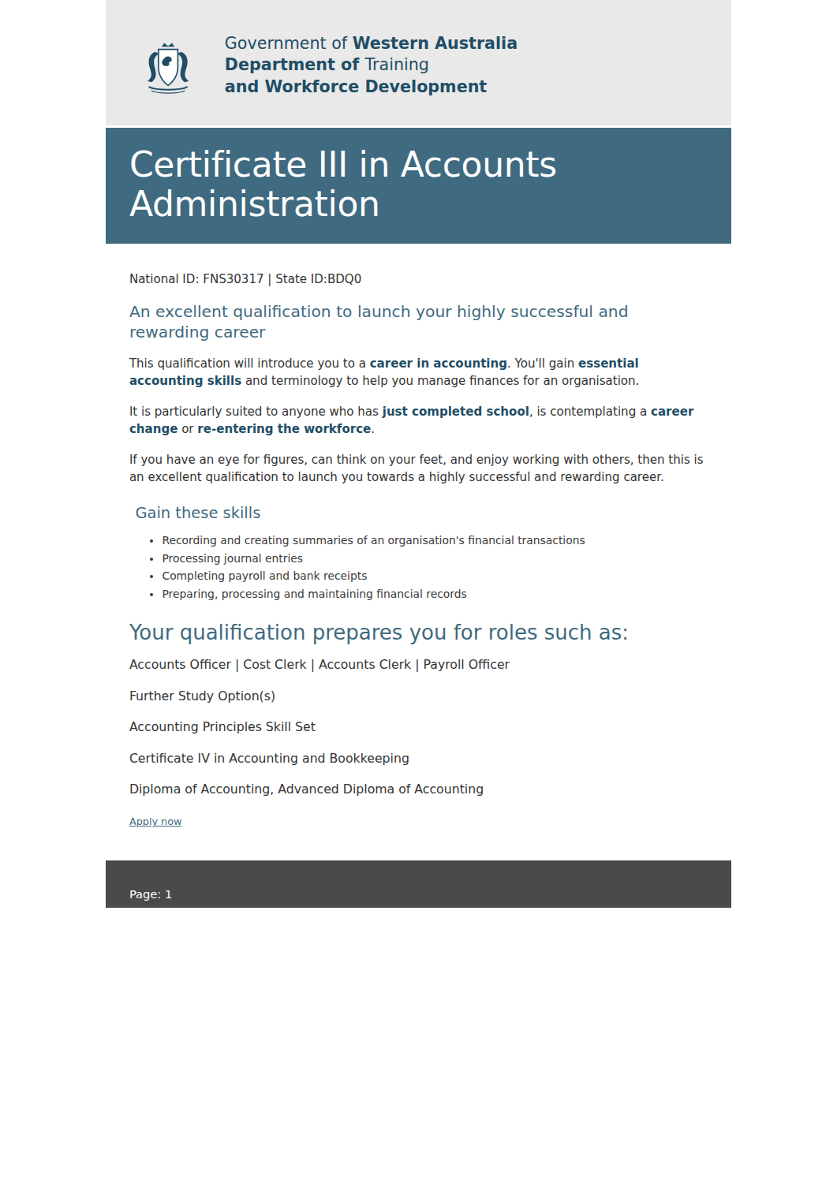Government of Western Australia
Department of Training
and Workforce Development
Certificate III in Accounts Administration
National ID: FNS30317 | State ID:BDQ0
An excellent qualification to launch your highly successful and rewarding career
This qualification will introduce you to a career in accounting. You'll gain essential accounting skills and terminology to help you manage finances for an organisation.
It is particularly suited to anyone who has just completed school, is contemplating a career change or re-entering the workforce.
If you have an eye for figures, can think on your feet, and enjoy working with others, then this is an excellent qualification to launch you towards a highly successful and rewarding career.
Gain these skills
Recording and creating summaries of an organisation's financial transactions
Processing journal entries
Completing payroll and bank receipts
Preparing, processing and maintaining financial records
Your qualification prepares you for roles such as:
Accounts Officer | Cost Clerk | Accounts Clerk | Payroll Officer
Further Study Option(s)
Accounting Principles Skill Set
Certificate IV in Accounting and Bookkeeping
Diploma of Accounting, Advanced Diploma of Accounting
Apply now
Page: 1